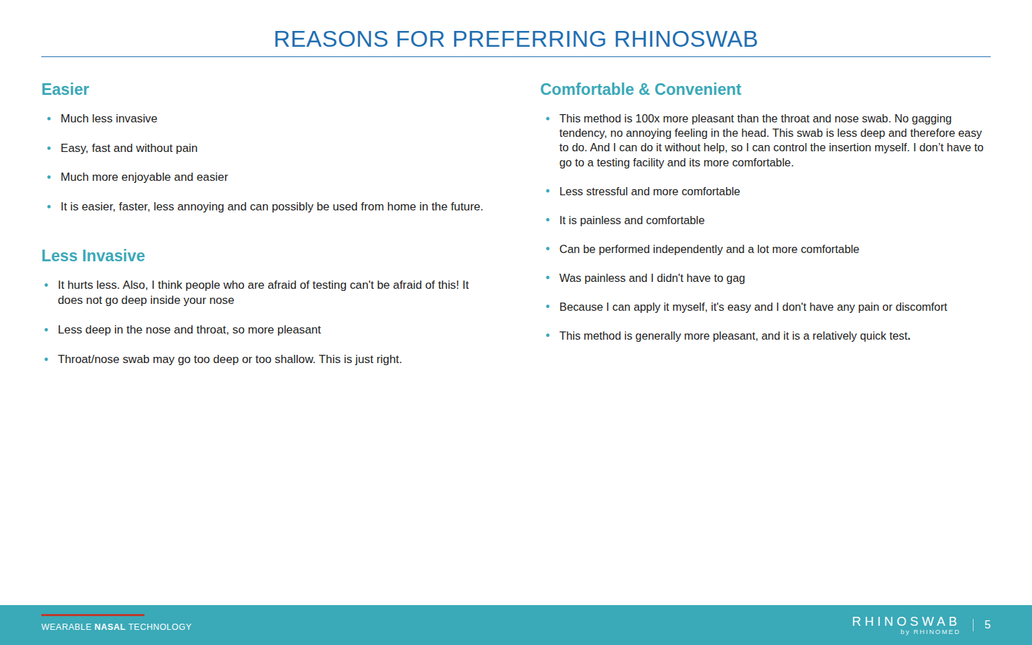REASONS FOR PREFERRING RHINOSWAB
Easier
Much less invasive
Easy, fast and without pain
Much more enjoyable and easier
It is easier, faster, less annoying and can possibly be used from home in the future.
Less Invasive
It hurts less. Also, I think people who are afraid of testing can't be afraid of this! It does not go deep inside your nose
Less deep in the nose and throat, so more pleasant
Throat/nose swab may go too deep or too shallow. This is just right.
Comfortable & Convenient
This method is 100x more pleasant than the throat and nose swab. No gagging tendency, no annoying feeling in the head. This swab is less deep and therefore easy to do. And I can do it without help, so I can control the insertion myself. I don’t have to go to a testing facility and its more comfortable.
Less stressful and more comfortable
It is painless and comfortable
Can be performed independently and a lot more comfortable
Was painless and I didn't have to gag
Because I can apply it myself, it's easy and I don't have any pain or discomfort
This method is generally more pleasant, and it is a relatively quick test.
WEARABLE NASAL TECHNOLOGY
RHINOSWAB
by RHINOMED
5